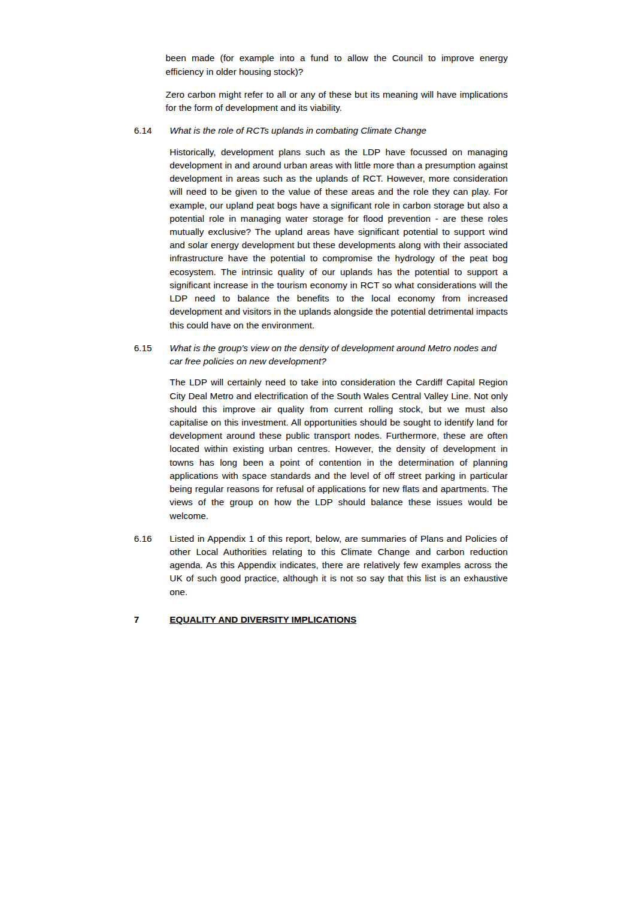been made (for example into a fund to allow the Council to improve energy efficiency in older housing stock)?
Zero carbon might refer to all or any of these but its meaning will have implications for the form of development and its viability.
6.14
What is the role of RCTs uplands in combating Climate Change
Historically, development plans such as the LDP have focussed on managing development in and around urban areas with little more than a presumption against development in areas such as the uplands of RCT. However, more consideration will need to be given to the value of these areas and the role they can play. For example, our upland peat bogs have a significant role in carbon storage but also a potential role in managing water storage for flood prevention - are these roles mutually exclusive? The upland areas have significant potential to support wind and solar energy development but these developments along with their associated infrastructure have the potential to compromise the hydrology of the peat bog ecosystem. The intrinsic quality of our uplands has the potential to support a significant increase in the tourism economy in RCT so what considerations will the LDP need to balance the benefits to the local economy from increased development and visitors in the uplands alongside the potential detrimental impacts this could have on the environment.
6.15
What is the group's view on the density of development around Metro nodes and car free policies on new development?
The LDP will certainly need to take into consideration the Cardiff Capital Region City Deal Metro and electrification of the South Wales Central Valley Line. Not only should this improve air quality from current rolling stock, but we must also capitalise on this investment. All opportunities should be sought to identify land for development around these public transport nodes. Furthermore, these are often located within existing urban centres. However, the density of development in towns has long been a point of contention in the determination of planning applications with space standards and the level of off street parking in particular being regular reasons for refusal of applications for new flats and apartments. The views of the group on how the LDP should balance these issues would be welcome.
6.16
Listed in Appendix 1 of this report, below, are summaries of Plans and Policies of other Local Authorities relating to this Climate Change and carbon reduction agenda. As this Appendix indicates, there are relatively few examples across the UK of such good practice, although it is not so say that this list is an exhaustive one.
7
EQUALITY AND DIVERSITY IMPLICATIONS